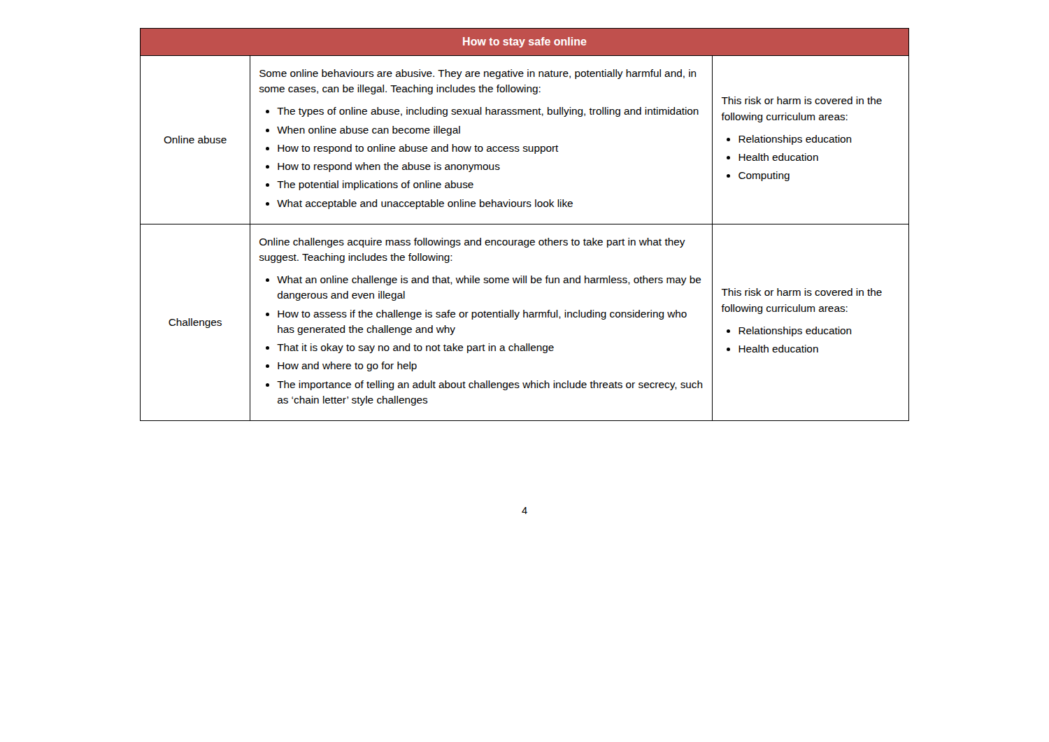How to stay safe online
| Online abuse | Some online behaviours are abusive. They are negative in nature, potentially harmful and, in some cases, can be illegal. Teaching includes the following: The types of online abuse, including sexual harassment, bullying, trolling and intimidation When online abuse can become illegal How to respond to online abuse and how to access support How to respond when the abuse is anonymous The potential implications of online abuse What acceptable and unacceptable online behaviours look like | This risk or harm is covered in the following curriculum areas: Relationships education Health education Computing |
| Challenges | Online challenges acquire mass followings and encourage others to take part in what they suggest. Teaching includes the following: What an online challenge is and that, while some will be fun and harmless, others may be dangerous and even illegal How to assess if the challenge is safe or potentially harmful, including considering who has generated the challenge and why That it is okay to say no and to not take part in a challenge How and where to go for help The importance of telling an adult about challenges which include threats or secrecy, such as ‘chain letter’ style challenges | This risk or harm is covered in the following curriculum areas: Relationships education Health education |
4